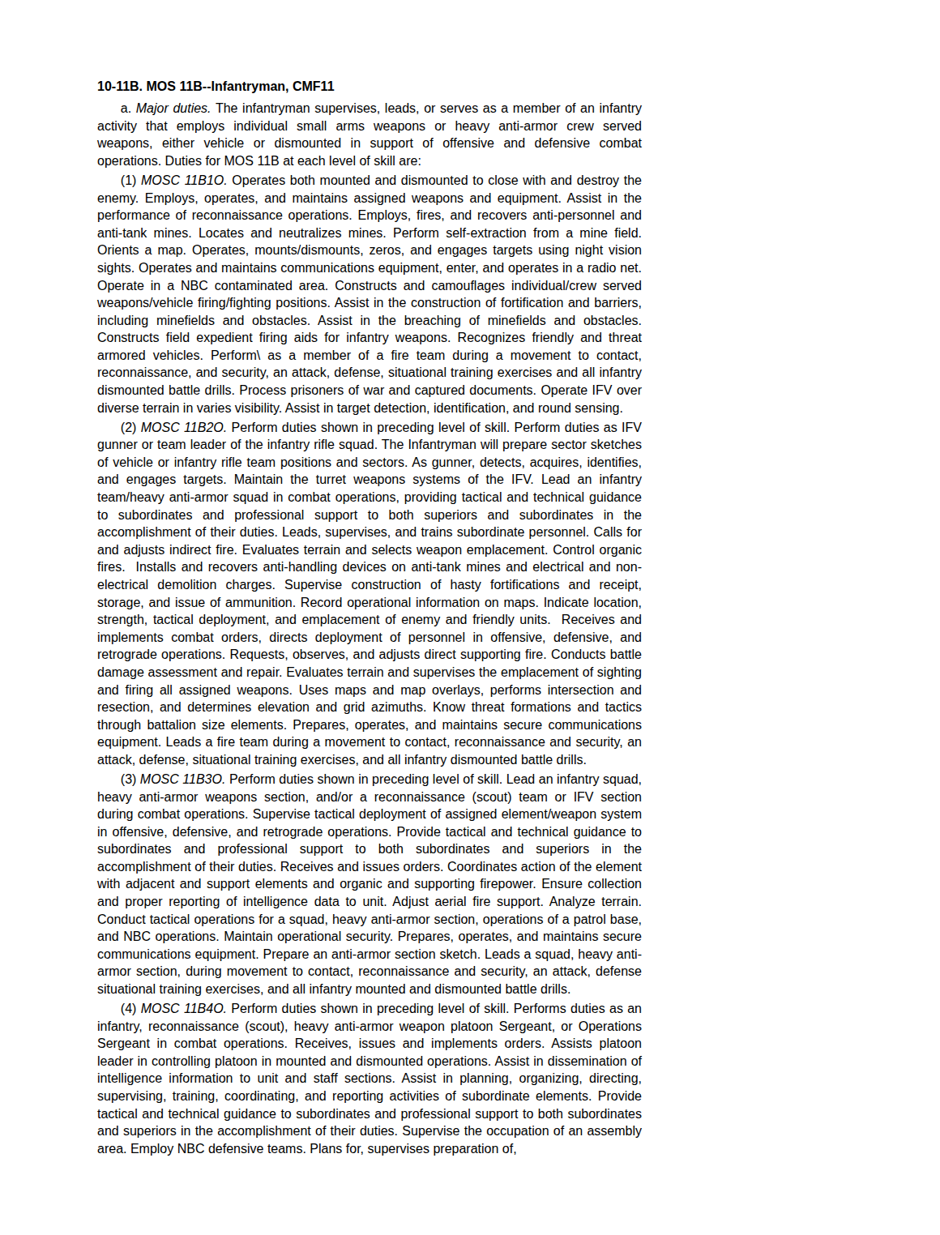10-11B. MOS 11B--Infantryman, CMF11
a. Major duties. The infantryman supervises, leads, or serves as a member of an infantry activity that employs individual small arms weapons or heavy anti-armor crew served weapons, either vehicle or dismounted in support of offensive and defensive combat operations. Duties for MOS 11B at each level of skill are:
(1) MOSC 11B1O. Operates both mounted and dismounted to close with and destroy the enemy. Employs, operates, and maintains assigned weapons and equipment. Assist in the performance of reconnaissance operations. Employs, fires, and recovers anti-personnel and anti-tank mines. Locates and neutralizes mines. Perform self-extraction from a mine field. Orients a map. Operates, mounts/dismounts, zeros, and engages targets using night vision sights. Operates and maintains communications equipment, enter, and operates in a radio net. Operate in a NBC contaminated area. Constructs and camouflages individual/crew served weapons/vehicle firing/fighting positions. Assist in the construction of fortification and barriers, including minefields and obstacles. Assist in the breaching of minefields and obstacles. Constructs field expedient firing aids for infantry weapons. Recognizes friendly and threat armored vehicles. Perform\ as a member of a fire team during a movement to contact, reconnaissance, and security, an attack, defense, situational training exercises and all infantry dismounted battle drills. Process prisoners of war and captured documents. Operate IFV over diverse terrain in varies visibility. Assist in target detection, identification, and round sensing.
(2) MOSC 11B2O. Perform duties shown in preceding level of skill. Perform duties as IFV gunner or team leader of the infantry rifle squad. The Infantryman will prepare sector sketches of vehicle or infantry rifle team positions and sectors. As gunner, detects, acquires, identifies, and engages targets. Maintain the turret weapons systems of the IFV. Lead an infantry team/heavy anti-armor squad in combat operations, providing tactical and technical guidance to subordinates and professional support to both superiors and subordinates in the accomplishment of their duties. Leads, supervises, and trains subordinate personnel. Calls for and adjusts indirect fire. Evaluates terrain and selects weapon emplacement. Control organic fires. Installs and recovers anti-handling devices on anti-tank mines and electrical and non-electrical demolition charges. Supervise construction of hasty fortifications and receipt, storage, and issue of ammunition. Record operational information on maps. Indicate location, strength, tactical deployment, and emplacement of enemy and friendly units. Receives and implements combat orders, directs deployment of personnel in offensive, defensive, and retrograde operations. Requests, observes, and adjusts direct supporting fire. Conducts battle damage assessment and repair. Evaluates terrain and supervises the emplacement of sighting and firing all assigned weapons. Uses maps and map overlays, performs intersection and resection, and determines elevation and grid azimuths. Know threat formations and tactics through battalion size elements. Prepares, operates, and maintains secure communications equipment. Leads a fire team during a movement to contact, reconnaissance and security, an attack, defense, situational training exercises, and all infantry dismounted battle drills.
(3) MOSC 11B3O. Perform duties shown in preceding level of skill. Lead an infantry squad, heavy anti-armor weapons section, and/or a reconnaissance (scout) team or IFV section during combat operations. Supervise tactical deployment of assigned element/weapon system in offensive, defensive, and retrograde operations. Provide tactical and technical guidance to subordinates and professional support to both subordinates and superiors in the accomplishment of their duties. Receives and issues orders. Coordinates action of the element with adjacent and support elements and organic and supporting firepower. Ensure collection and proper reporting of intelligence data to unit. Adjust aerial fire support. Analyze terrain. Conduct tactical operations for a squad, heavy anti-armor section, operations of a patrol base, and NBC operations. Maintain operational security. Prepares, operates, and maintains secure communications equipment. Prepare an anti-armor section sketch. Leads a squad, heavy anti-armor section, during movement to contact, reconnaissance and security, an attack, defense situational training exercises, and all infantry mounted and dismounted battle drills.
(4) MOSC 11B4O. Perform duties shown in preceding level of skill. Performs duties as an infantry, reconnaissance (scout), heavy anti-armor weapon platoon Sergeant, or Operations Sergeant in combat operations. Receives, issues and implements orders. Assists platoon leader in controlling platoon in mounted and dismounted operations. Assist in dissemination of intelligence information to unit and staff sections. Assist in planning, organizing, directing, supervising, training, coordinating, and reporting activities of subordinate elements. Provide tactical and technical guidance to subordinates and professional support to both subordinates and superiors in the accomplishment of their duties. Supervise the occupation of an assembly area. Employ NBC defensive teams. Plans for, supervises preparation of,